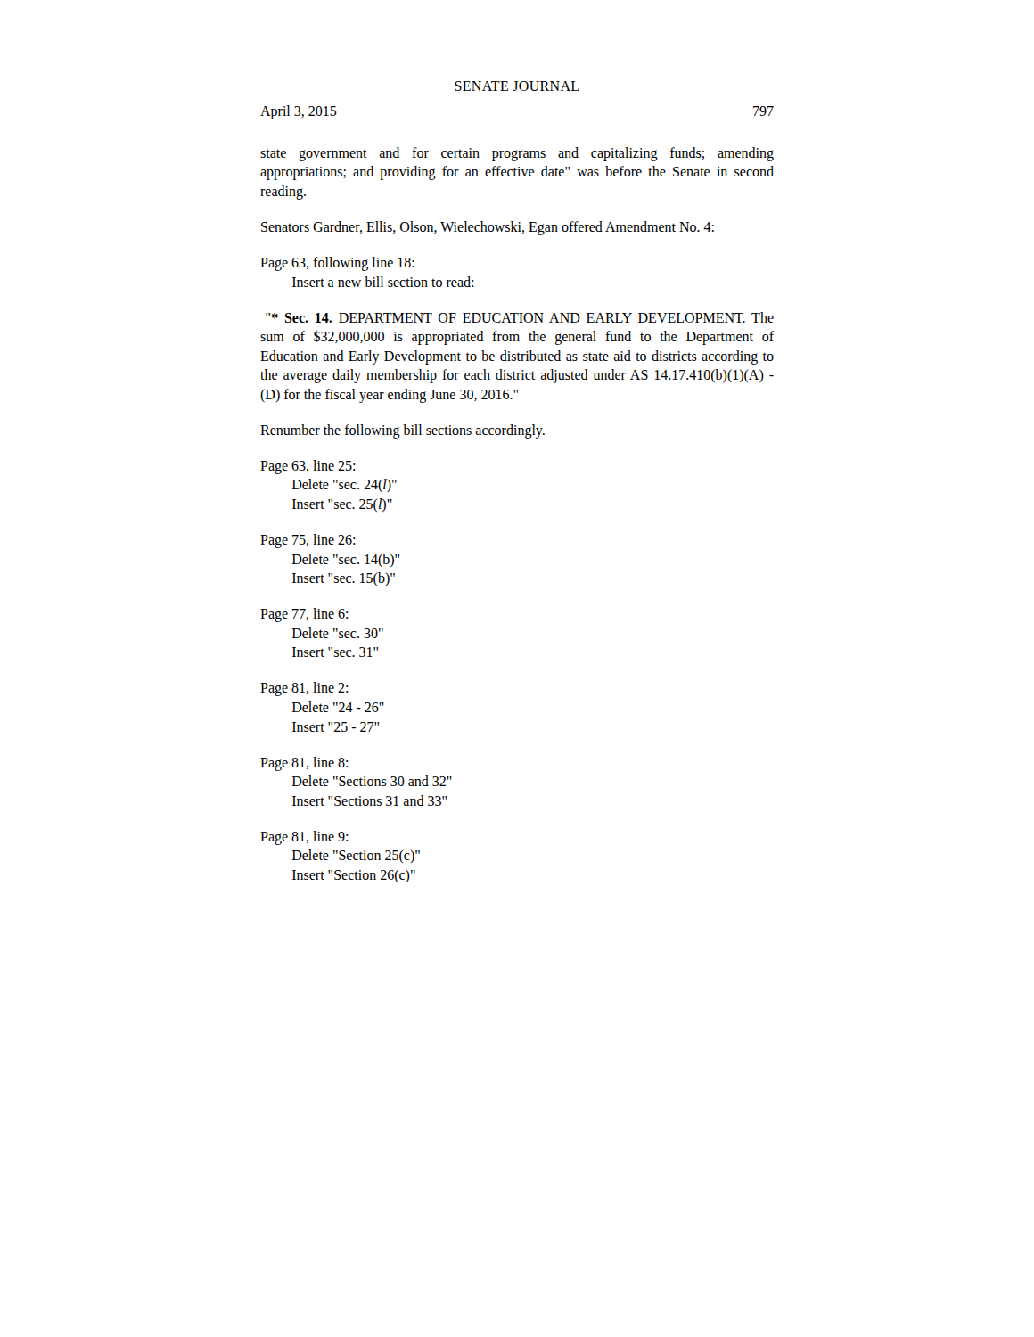SENATE JOURNAL
April 3, 2015 797
state government and for certain programs and capitalizing funds; amending appropriations; and providing for an effective date" was before the Senate in second reading.
Senators Gardner, Ellis, Olson, Wielechowski, Egan offered Amendment No. 4:
Page 63, following line 18:
Insert a new bill section to read:
"* Sec. 14. DEPARTMENT OF EDUCATION AND EARLY DEVELOPMENT. The sum of $32,000,000 is appropriated from the general fund to the Department of Education and Early Development to be distributed as state aid to districts according to the average daily membership for each district adjusted under AS 14.17.410(b)(1)(A) - (D) for the fiscal year ending June 30, 2016."
Renumber the following bill sections accordingly.
Page 63, line 25:
Delete "sec. 24(l)"
Insert "sec. 25(l)"
Page 75, line 26:
Delete "sec. 14(b)"
Insert "sec. 15(b)"
Page 77, line 6:
Delete "sec. 30"
Insert "sec. 31"
Page 81, line 2:
Delete "24 - 26"
Insert "25 - 27"
Page 81, line 8:
Delete "Sections 30 and 32"
Insert "Sections 31 and 33"
Page 81, line 9:
Delete "Section 25(c)"
Insert "Section 26(c)"